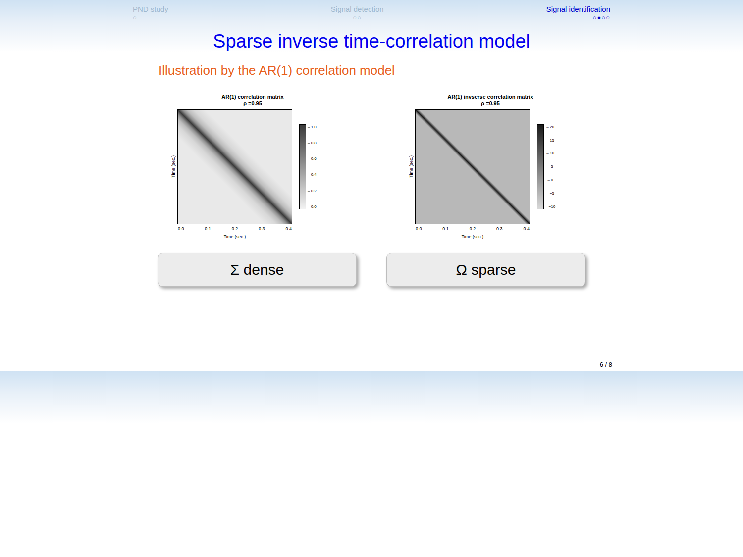PND study
○
Signal detection
○○
Signal identification
○●○○
Sparse inverse time-correlation model
Illustration by the AR(1) correlation model
AR(1) correlation matrix
ρ =0.95
Time (sec.)
1.0 0.8 0.6 0.4 0.2 0.0
0.00.10.20.30.4
Time (sec.)
AR(1) invserse correlation matrix
ρ =0.95
Time (sec.)
20 15 10 5 0 −5 −10
0.00.10.20.30.4
Time (sec.)
Σ dense
Ω sparse
6 / 8